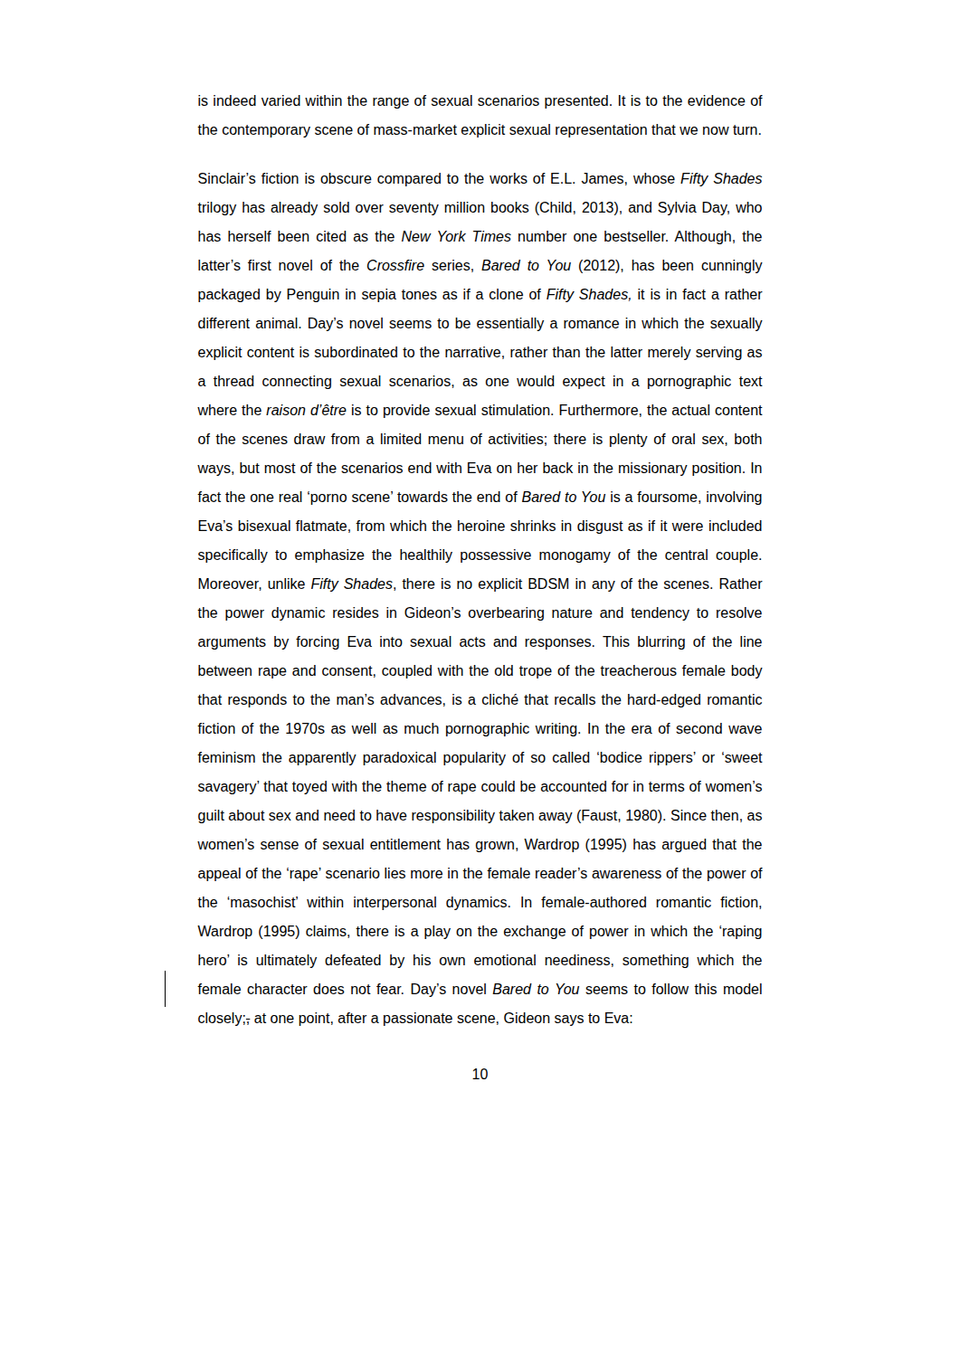is indeed varied within the range of sexual scenarios presented. It is to the evidence of the contemporary scene of mass-market explicit sexual representation that we now turn.
Sinclair’s fiction is obscure compared to the works of E.L. James, whose Fifty Shades trilogy has already sold over seventy million books (Child, 2013), and Sylvia Day, who has herself been cited as the New York Times number one bestseller. Although, the latter’s first novel of the Crossfire series, Bared to You (2012), has been cunningly packaged by Penguin in sepia tones as if a clone of Fifty Shades, it is in fact a rather different animal. Day’s novel seems to be essentially a romance in which the sexually explicit content is subordinated to the narrative, rather than the latter merely serving as a thread connecting sexual scenarios, as one would expect in a pornographic text where the raison d’être is to provide sexual stimulation. Furthermore, the actual content of the scenes draw from a limited menu of activities; there is plenty of oral sex, both ways, but most of the scenarios end with Eva on her back in the missionary position. In fact the one real ‘porno scene’ towards the end of Bared to You is a foursome, involving Eva’s bisexual flatmate, from which the heroine shrinks in disgust as if it were included specifically to emphasize the healthily possessive monogamy of the central couple. Moreover, unlike Fifty Shades, there is no explicit BDSM in any of the scenes. Rather the power dynamic resides in Gideon’s overbearing nature and tendency to resolve arguments by forcing Eva into sexual acts and responses. This blurring of the line between rape and consent, coupled with the old trope of the treacherous female body that responds to the man’s advances, is a cliché that recalls the hard-edged romantic fiction of the 1970s as well as much pornographic writing. In the era of second wave feminism the apparently paradoxical popularity of so called ‘bodice rippers’ or ‘sweet savagery’ that toyed with the theme of rape could be accounted for in terms of women’s guilt about sex and need to have responsibility taken away (Faust, 1980). Since then, as women’s sense of sexual entitlement has grown, Wardrop (1995) has argued that the appeal of the ‘rape’ scenario lies more in the female reader’s awareness of the power of the ‘masochist’ within interpersonal dynamics. In female-authored romantic fiction, Wardrop (1995) claims, there is a play on the exchange of power in which the ‘raping hero’ is ultimately defeated by his own emotional neediness, something which the female character does not fear. Day’s novel Bared to You seems to follow this model closely;, at one point, after a passionate scene, Gideon says to Eva:
10